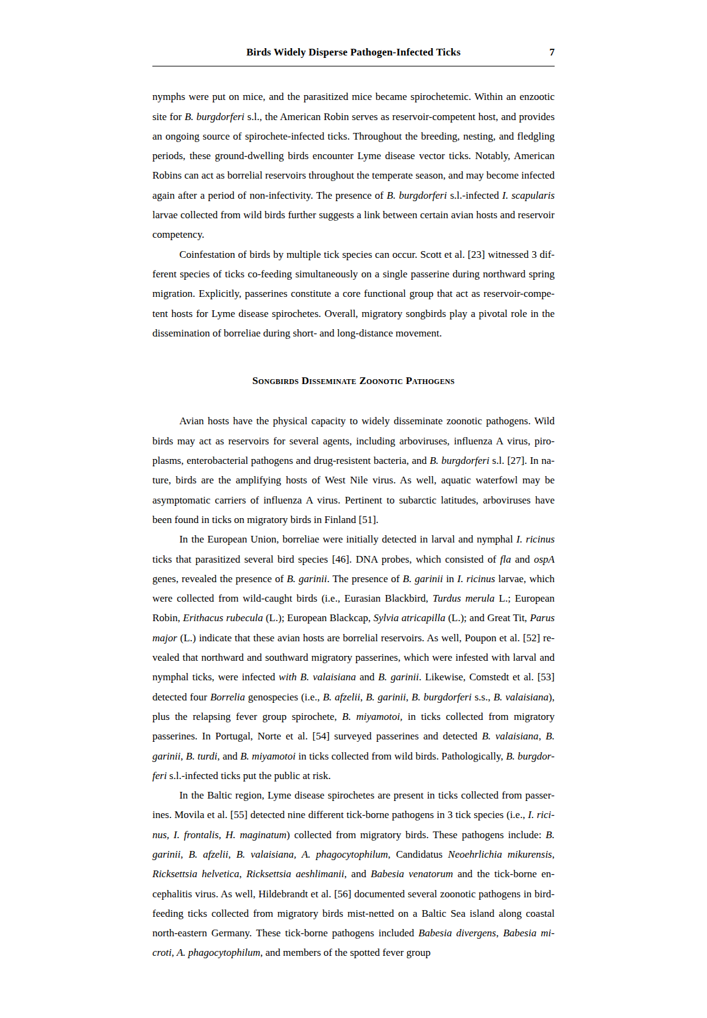Birds Widely Disperse Pathogen-Infected Ticks 7
nymphs were put on mice, and the parasitized mice became spirochetemic. Within an enzootic site for B. burgdorferi s.l., the American Robin serves as reservoir-competent host, and provides an ongoing source of spirochete-infected ticks. Throughout the breeding, nesting, and fledgling periods, these ground-dwelling birds encounter Lyme disease vector ticks. Notably, American Robins can act as borrelial reservoirs throughout the temperate season, and may become infected again after a period of non-infectivity. The presence of B. burgdorferi s.l.-infected I. scapularis larvae collected from wild birds further suggests a link between certain avian hosts and reservoir competency.
Coinfestation of birds by multiple tick species can occur. Scott et al. [23] witnessed 3 different species of ticks co-feeding simultaneously on a single passerine during northward spring migration. Explicitly, passerines constitute a core functional group that act as reservoir-competent hosts for Lyme disease spirochetes. Overall, migratory songbirds play a pivotal role in the dissemination of borreliae during short- and long-distance movement.
Songbirds Disseminate Zoonotic Pathogens
Avian hosts have the physical capacity to widely disseminate zoonotic pathogens. Wild birds may act as reservoirs for several agents, including arboviruses, influenza A virus, piroplasms, enterobacterial pathogens and drug-resistent bacteria, and B. burgdorferi s.l. [27]. In nature, birds are the amplifying hosts of West Nile virus. As well, aquatic waterfowl may be asymptomatic carriers of influenza A virus. Pertinent to subarctic latitudes, arboviruses have been found in ticks on migratory birds in Finland [51].
In the European Union, borreliae were initially detected in larval and nymphal I. ricinus ticks that parasitized several bird species [46]. DNA probes, which consisted of fla and ospA genes, revealed the presence of B. garinii. The presence of B. garinii in I. ricinus larvae, which were collected from wild-caught birds (i.e., Eurasian Blackbird, Turdus merula L.; European Robin, Erithacus rubecula (L.); European Blackcap, Sylvia atricapilla (L.); and Great Tit, Parus major (L.) indicate that these avian hosts are borrelial reservoirs. As well, Poupon et al. [52] revealed that northward and southward migratory passerines, which were infested with larval and nymphal ticks, were infected with B. valaisiana and B. garinii. Likewise, Comstedt et al. [53] detected four Borrelia genospecies (i.e., B. afzelii, B. garinii, B. burgdorferi s.s., B. valaisiana), plus the relapsing fever group spirochete, B. miyamotoi, in ticks collected from migratory passerines. In Portugal, Norte et al. [54] surveyed passerines and detected B. valaisiana, B. garinii, B. turdi, and B. miyamotoi in ticks collected from wild birds. Pathologically, B. burgdorferi s.l.-infected ticks put the public at risk.
In the Baltic region, Lyme disease spirochetes are present in ticks collected from passerines. Movila et al. [55] detected nine different tick-borne pathogens in 3 tick species (i.e., I. ricinus, I. frontalis, H. maginatum) collected from migratory birds. These pathogens include: B. garinii, B. afzelii, B. valaisiana, A. phagocytophilum, Candidatus Neoehrlichia mikurensis, Ricksettsia helvetica, Ricksettsia aeshlimanii, and Babesia venatorum and the tick-borne encephalitis virus. As well, Hildebrandt et al. [56] documented several zoonotic pathogens in bird-feeding ticks collected from migratory birds mist-netted on a Baltic Sea island along coastal north-eastern Germany. These tick-borne pathogens included Babesia divergens, Babesia microti, A. phagocytophilum, and members of the spotted fever group